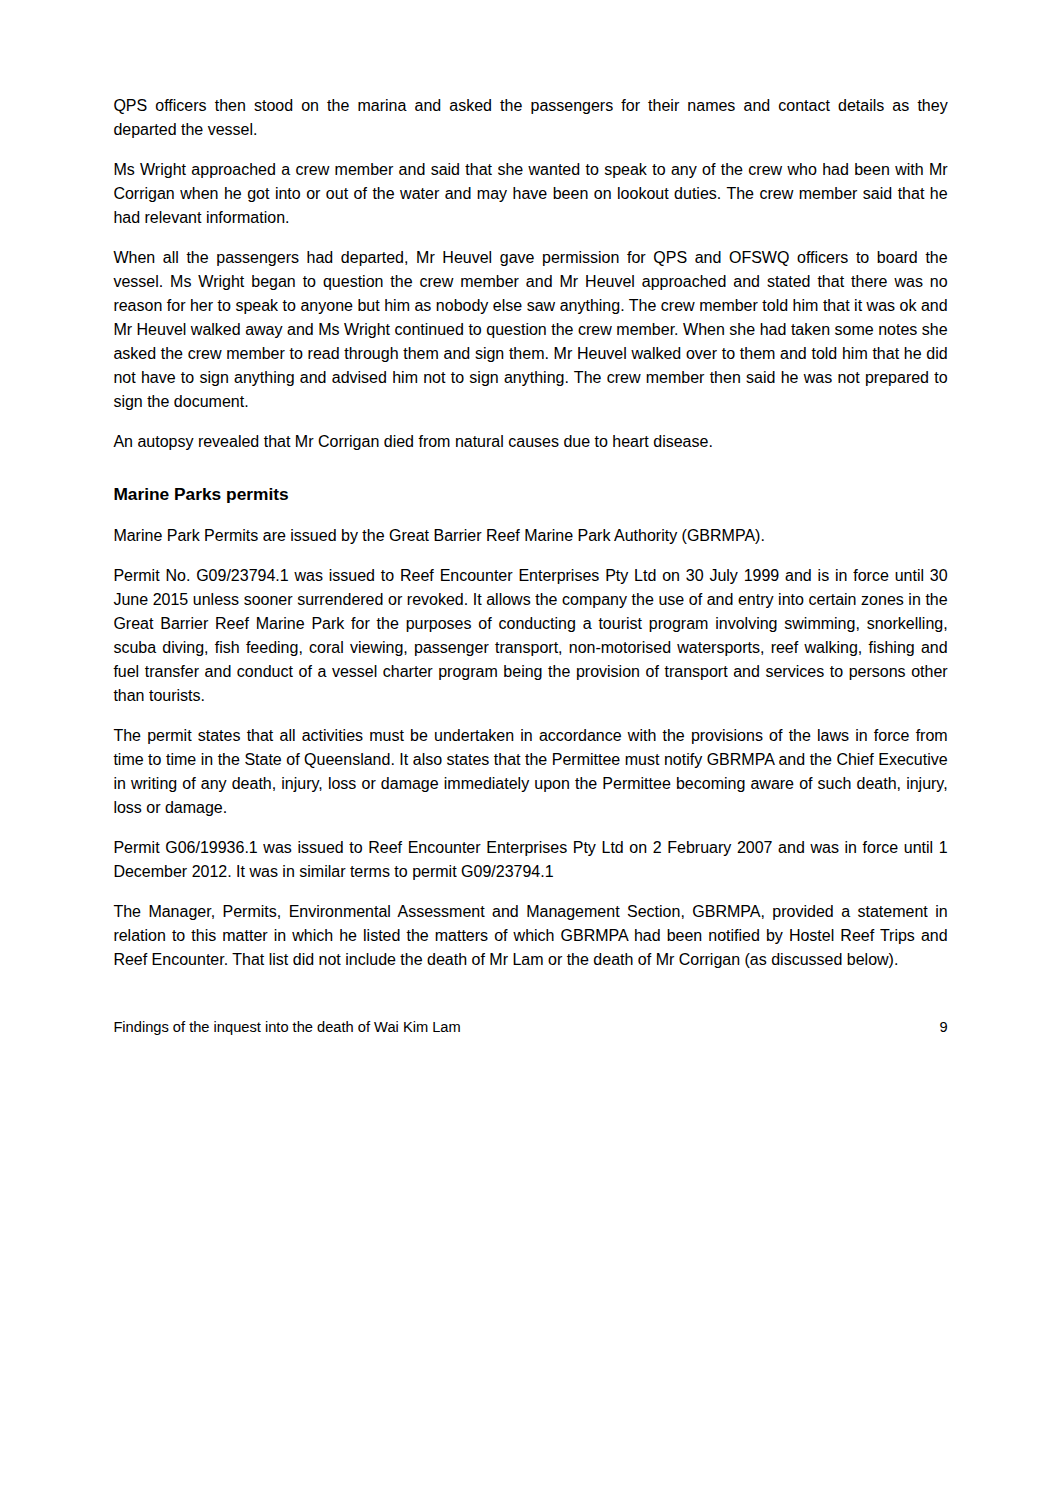QPS officers then stood on the marina and asked the passengers for their names and contact details as they departed the vessel.
Ms Wright approached a crew member and said that she wanted to speak to any of the crew who had been with Mr Corrigan when he got into or out of the water and may have been on lookout duties. The crew member said that he had relevant information.
When all the passengers had departed, Mr Heuvel gave permission for QPS and OFSWQ officers to board the vessel. Ms Wright began to question the crew member and Mr Heuvel approached and stated that there was no reason for her to speak to anyone but him as nobody else saw anything. The crew member told him that it was ok and Mr Heuvel walked away and Ms Wright continued to question the crew member. When she had taken some notes she asked the crew member to read through them and sign them. Mr Heuvel walked over to them and told him that he did not have to sign anything and advised him not to sign anything. The crew member then said he was not prepared to sign the document.
An autopsy revealed that Mr Corrigan died from natural causes due to heart disease.
Marine Parks permits
Marine Park Permits are issued by the Great Barrier Reef Marine Park Authority (GBRMPA).
Permit No. G09/23794.1 was issued to Reef Encounter Enterprises Pty Ltd on 30 July 1999 and is in force until 30 June 2015 unless sooner surrendered or revoked. It allows the company the use of and entry into certain zones in the Great Barrier Reef Marine Park for the purposes of conducting a tourist program involving swimming, snorkelling, scuba diving, fish feeding, coral viewing, passenger transport, non-motorised watersports, reef walking, fishing and fuel transfer and conduct of a vessel charter program being the provision of transport and services to persons other than tourists.
The permit states that all activities must be undertaken in accordance with the provisions of the laws in force from time to time in the State of Queensland. It also states that the Permittee must notify GBRMPA and the Chief Executive in writing of any death, injury, loss or damage immediately upon the Permittee becoming aware of such death, injury, loss or damage.
Permit G06/19936.1 was issued to Reef Encounter Enterprises Pty Ltd on 2 February 2007 and was in force until 1 December 2012. It was in similar terms to permit G09/23794.1
The Manager, Permits, Environmental Assessment and Management Section, GBRMPA, provided a statement in relation to this matter in which he listed the matters of which GBRMPA had been notified by Hostel Reef Trips and Reef Encounter. That list did not include the death of Mr Lam or the death of Mr Corrigan (as discussed below).
Findings of the inquest into the death of Wai Kim Lam 9